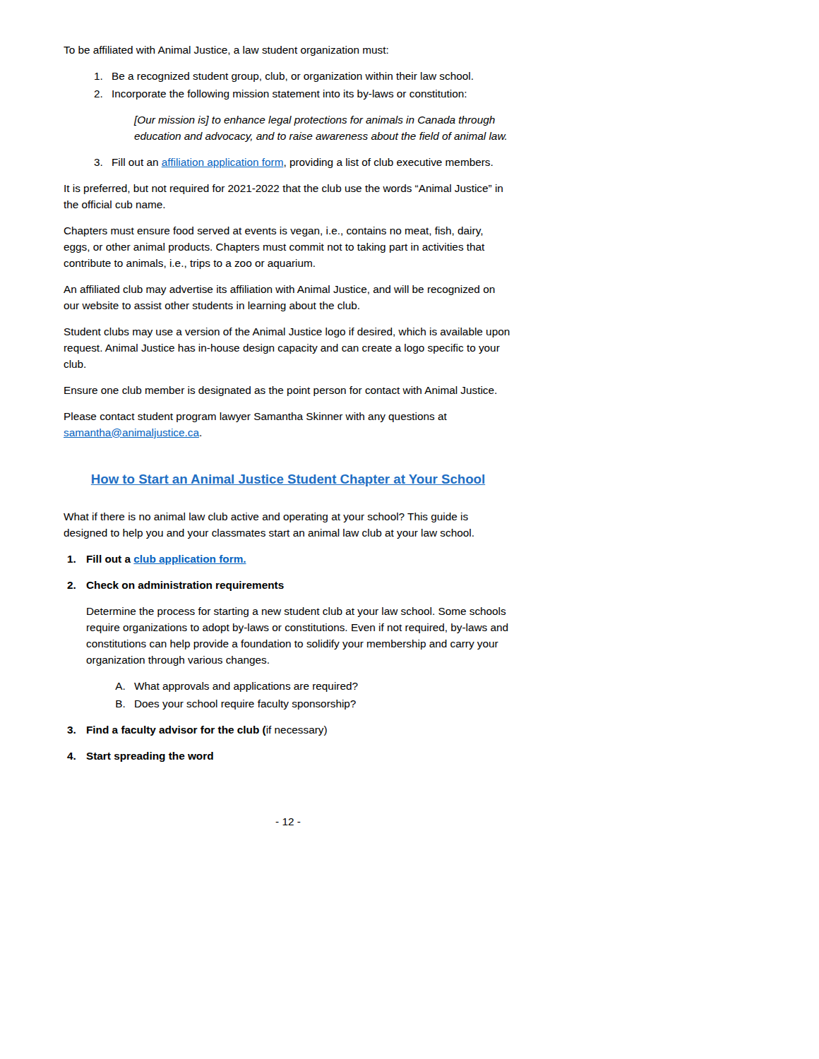To be affiliated with Animal Justice, a law student organization must:
Be a recognized student group, club, or organization within their law school.
Incorporate the following mission statement into its by-laws or constitution:
[Our mission is] to enhance legal protections for animals in Canada through education and advocacy, and to raise awareness about the field of animal law.
Fill out an affiliation application form, providing a list of club executive members.
It is preferred, but not required for 2021-2022 that the club use the words “Animal Justice” in the official cub name.
Chapters must ensure food served at events is vegan, i.e., contains no meat, fish, dairy, eggs, or other animal products. Chapters must commit not to taking part in activities that contribute to animals, i.e., trips to a zoo or aquarium.
An affiliated club may advertise its affiliation with Animal Justice, and will be recognized on our website to assist other students in learning about the club.
Student clubs may use a version of the Animal Justice logo if desired, which is available upon request. Animal Justice has in-house design capacity and can create a logo specific to your club.
Ensure one club member is designated as the point person for contact with Animal Justice.
Please contact student program lawyer Samantha Skinner with any questions at samantha@animaljustice.ca.
How to Start an Animal Justice Student Chapter at Your School
What if there is no animal law club active and operating at your school? This guide is designed to help you and your classmates start an animal law club at your law school.
Fill out a club application form.
Check on administration requirements
Determine the process for starting a new student club at your law school. Some schools require organizations to adopt by-laws or constitutions. Even if not required, by-laws and constitutions can help provide a foundation to solidify your membership and carry your organization through various changes.
What approvals and applications are required?
Does your school require faculty sponsorship?
Find a faculty advisor for the club (if necessary)
Start spreading the word
- 12 -